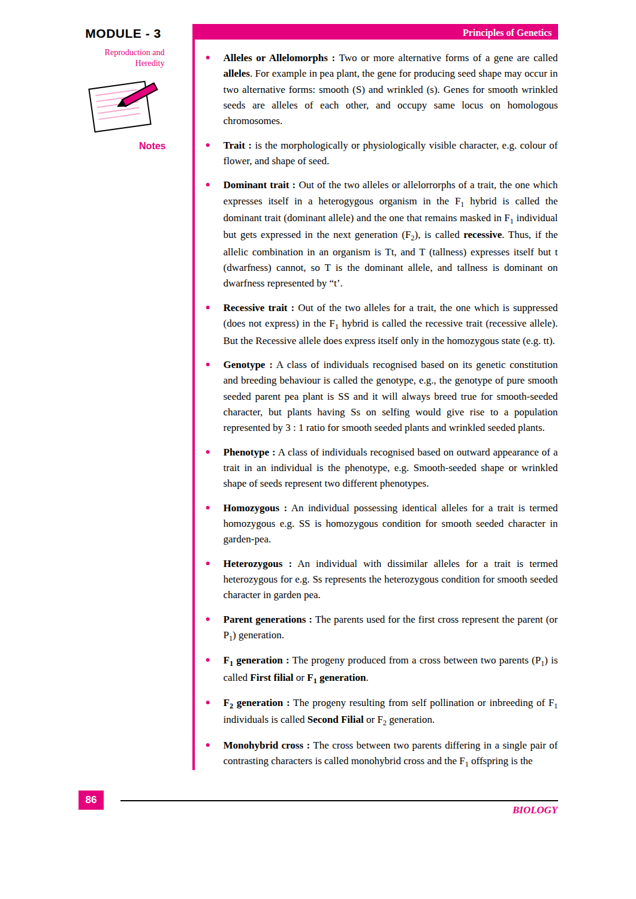MODULE - 3
Reproduction and
Heredity
Notes
Principles of Genetics
Alleles or Allelomorphs : Two or more alternative forms of a gene are called alleles. For example in pea plant, the gene for producing seed shape may occur in two alternative forms: smooth (S) and wrinkled (s). Genes for smooth wrinkled seeds are alleles of each other, and occupy same locus on homologous chromosomes.
Trait : is the morphologically or physiologically visible character, e.g. colour of flower, and shape of seed.
Dominant trait : Out of the two alleles or allelorrorphs of a trait, the one which expresses itself in a heterogygous organism in the F1 hybrid is called the dominant trait (dominant allele) and the one that remains masked in F1 individual but gets expressed in the next generation (F2), is called recessive. Thus, if the allelic combination in an organism is Tt, and T (tallness) expresses itself but t (dwarfness) cannot, so T is the dominant allele, and tallness is dominant on dwarfness represented by “t’.
Recessive trait : Out of the two alleles for a trait, the one which is suppressed (does not express) in the F1 hybrid is called the recessive trait (recessive allele). But the Recessive allele does express itself only in the homozygous state (e.g. tt).
Genotype : A class of individuals recognised based on its genetic constitution and breeding behaviour is called the genotype, e.g., the genotype of pure smooth seeded parent pea plant is SS and it will always breed true for smooth-seeded character, but plants having Ss on selfing would give rise to a population represented by 3 : 1 ratio for smooth seeded plants and wrinkled seeded plants.
Phenotype : A class of individuals recognised based on outward appearance of a trait in an individual is the phenotype, e.g. Smooth-seeded shape or wrinkled shape of seeds represent two different phenotypes.
Homozygous : An individual possessing identical alleles for a trait is termed homozygous e.g. SS is homozygous condition for smooth seeded character in garden-pea.
Heterozygous : An individual with dissimilar alleles for a trait is termed heterozygous for e.g. Ss represents the heterozygous condition for smooth seeded character in garden pea.
Parent generations : The parents used for the first cross represent the parent (or P1) generation.
F1 generation : The progeny produced from a cross between two parents (P1) is called First filial or F1 generation.
F2 generation : The progeny resulting from self pollination or inbreeding of F1 individuals is called Second Filial or F2 generation.
Monohybrid cross : The cross between two parents differing in a single pair of contrasting characters is called monohybrid cross and the F1 offspring is the
86
BIOLOGY